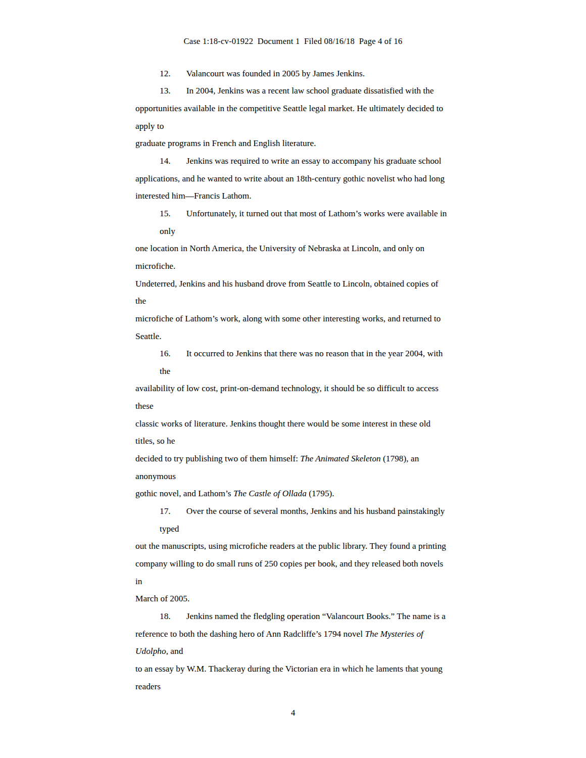Case 1:18-cv-01922 Document 1 Filed 08/16/18 Page 4 of 16
12. Valancourt was founded in 2005 by James Jenkins.
13. In 2004, Jenkins was a recent law school graduate dissatisfied with the
opportunities available in the competitive Seattle legal market. He ultimately decided to apply to
graduate programs in French and English literature.
14. Jenkins was required to write an essay to accompany his graduate school
applications, and he wanted to write about an 18th-century gothic novelist who had long
interested him—Francis Lathom.
15. Unfortunately, it turned out that most of Lathom’s works were available in only
one location in North America, the University of Nebraska at Lincoln, and only on microfiche.
Undeterred, Jenkins and his husband drove from Seattle to Lincoln, obtained copies of the
microfiche of Lathom’s work, along with some other interesting works, and returned to Seattle.
16. It occurred to Jenkins that there was no reason that in the year 2004, with the
availability of low cost, print-on-demand technology, it should be so difficult to access these
classic works of literature. Jenkins thought there would be some interest in these old titles, so he
decided to try publishing two of them himself: The Animated Skeleton (1798), an anonymous
gothic novel, and Lathom’s The Castle of Ollada (1795).
17. Over the course of several months, Jenkins and his husband painstakingly typed
out the manuscripts, using microfiche readers at the public library. They found a printing
company willing to do small runs of 250 copies per book, and they released both novels in
March of 2005.
18. Jenkins named the fledgling operation “Valancourt Books.” The name is a
reference to both the dashing hero of Ann Radcliffe’s 1794 novel The Mysteries of Udolpho, and
to an essay by W.M. Thackeray during the Victorian era in which he laments that young readers
4